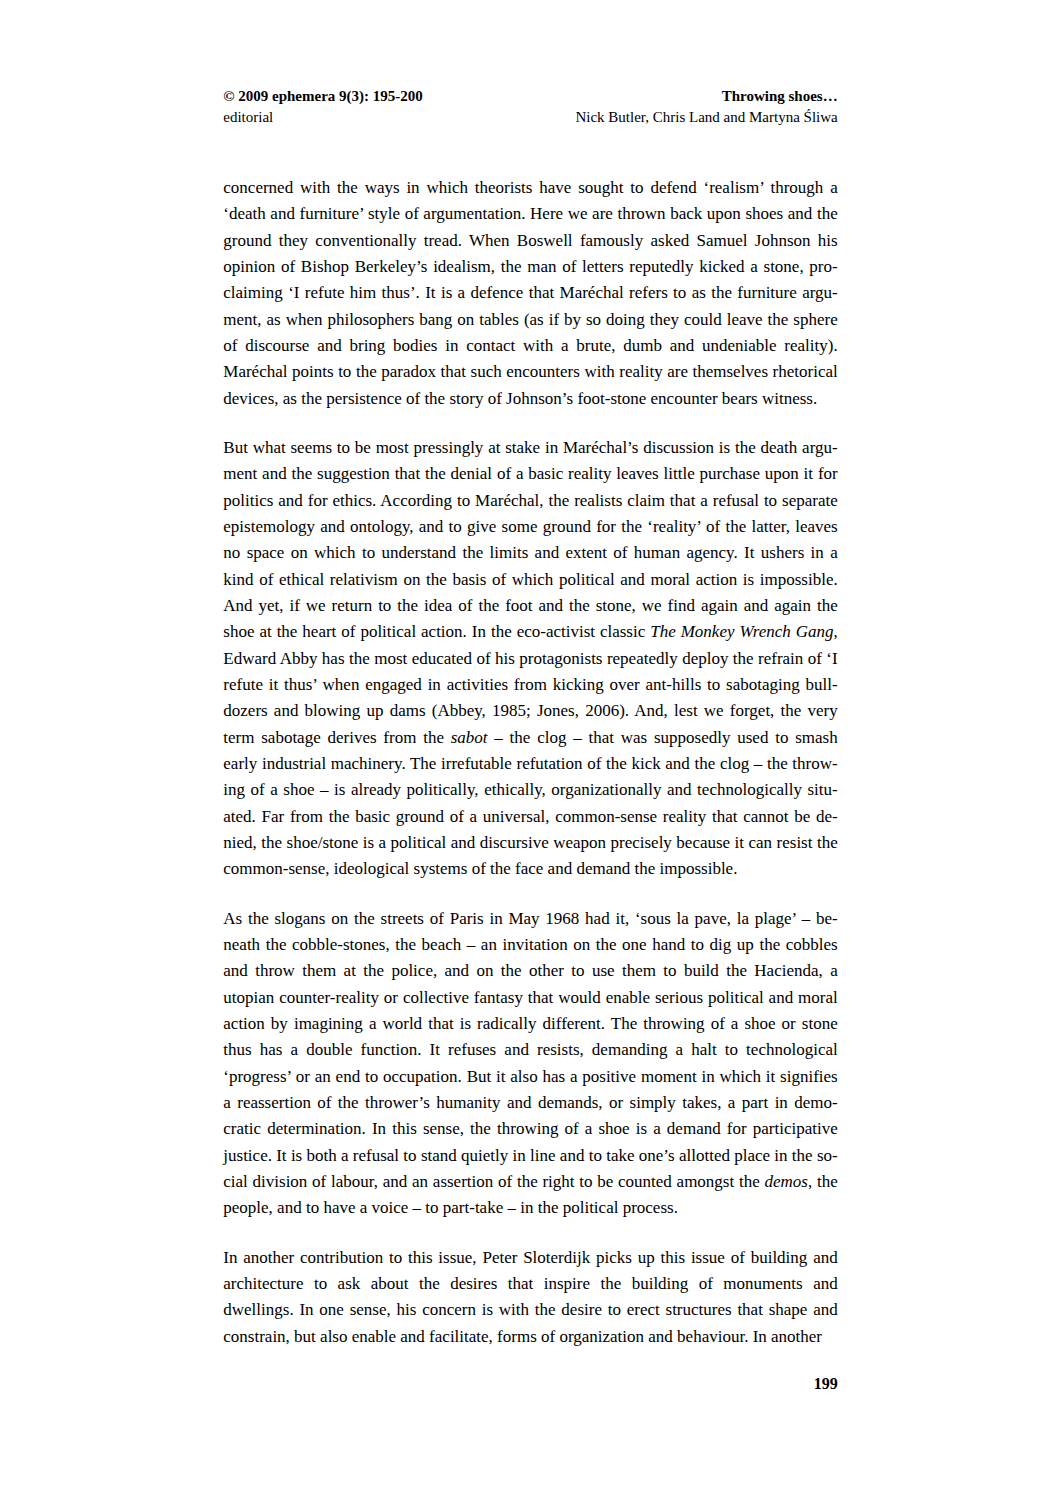© 2009 ephemera 9(3): 195-200
Throwing shoes…
editorial
Nick Butler, Chris Land and Martyna Śliwa
concerned with the ways in which theorists have sought to defend ‘realism’ through a ‘death and furniture’ style of argumentation. Here we are thrown back upon shoes and the ground they conventionally tread. When Boswell famously asked Samuel Johnson his opinion of Bishop Berkeley’s idealism, the man of letters reputedly kicked a stone, proclaiming ‘I refute him thus’. It is a defence that Maréchal refers to as the furniture argument, as when philosophers bang on tables (as if by so doing they could leave the sphere of discourse and bring bodies in contact with a brute, dumb and undeniable reality). Maréchal points to the paradox that such encounters with reality are themselves rhetorical devices, as the persistence of the story of Johnson’s foot-stone encounter bears witness.
But what seems to be most pressingly at stake in Maréchal’s discussion is the death argument and the suggestion that the denial of a basic reality leaves little purchase upon it for politics and for ethics. According to Maréchal, the realists claim that a refusal to separate epistemology and ontology, and to give some ground for the ‘reality’ of the latter, leaves no space on which to understand the limits and extent of human agency. It ushers in a kind of ethical relativism on the basis of which political and moral action is impossible. And yet, if we return to the idea of the foot and the stone, we find again and again the shoe at the heart of political action. In the eco-activist classic The Monkey Wrench Gang, Edward Abby has the most educated of his protagonists repeatedly deploy the refrain of ‘I refute it thus’ when engaged in activities from kicking over ant-hills to sabotaging bulldozers and blowing up dams (Abbey, 1985; Jones, 2006). And, lest we forget, the very term sabotage derives from the sabot – the clog – that was supposedly used to smash early industrial machinery. The irrefutable refutation of the kick and the clog – the throwing of a shoe – is already politically, ethically, organizationally and technologically situated. Far from the basic ground of a universal, common-sense reality that cannot be denied, the shoe/stone is a political and discursive weapon precisely because it can resist the common-sense, ideological systems of the face and demand the impossible.
As the slogans on the streets of Paris in May 1968 had it, ‘sous la pave, la plage’ – beneath the cobble-stones, the beach – an invitation on the one hand to dig up the cobbles and throw them at the police, and on the other to use them to build the Hacienda, a utopian counter-reality or collective fantasy that would enable serious political and moral action by imagining a world that is radically different. The throwing of a shoe or stone thus has a double function. It refuses and resists, demanding a halt to technological ‘progress’ or an end to occupation. But it also has a positive moment in which it signifies a reassertion of the thrower’s humanity and demands, or simply takes, a part in democratic determination. In this sense, the throwing of a shoe is a demand for participative justice. It is both a refusal to stand quietly in line and to take one’s allotted place in the social division of labour, and an assertion of the right to be counted amongst the demos, the people, and to have a voice – to part-take – in the political process.
In another contribution to this issue, Peter Sloterdijk picks up this issue of building and architecture to ask about the desires that inspire the building of monuments and dwellings. In one sense, his concern is with the desire to erect structures that shape and constrain, but also enable and facilitate, forms of organization and behaviour. In another
199